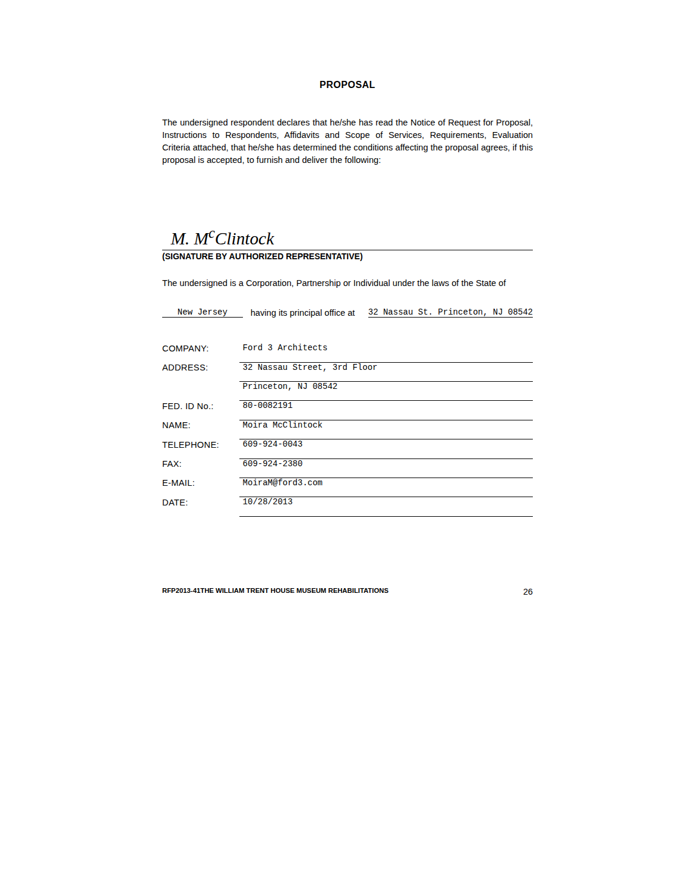PROPOSAL
The undersigned respondent declares that he/she has read the Notice of Request for Proposal, Instructions to Respondents, Affidavits and Scope of Services, Requirements, Evaluation Criteria attached, that he/she has determined the conditions affecting the proposal agrees, if this proposal is accepted, to furnish and deliver the following:
M. McClintock
(SIGNATURE BY AUTHORIZED REPRESENTATIVE)
The undersigned is a Corporation, Partnership or Individual under the laws of the State of
| New Jersey | | having its principal office at | 32 Nassau St. Princeton, NJ 08542 |
| COMPANY: | Ford 3 Architects |
| ADDRESS: | 32 Nassau Street, 3rd Floor |
| | Princeton, NJ 08542 |
| FED. ID No.: | 80-0082191 |
| NAME: | Moira McClintock |
| TELEPHONE: | 609-924-0043 |
| FAX: | 609-924-2380 |
| E-MAIL: | MoiraM@ford3.com |
| DATE: | 10/28/2013 |
RFP2013-41THE WILLIAM TRENT HOUSE MUSEUM REHABILITATIONS 26